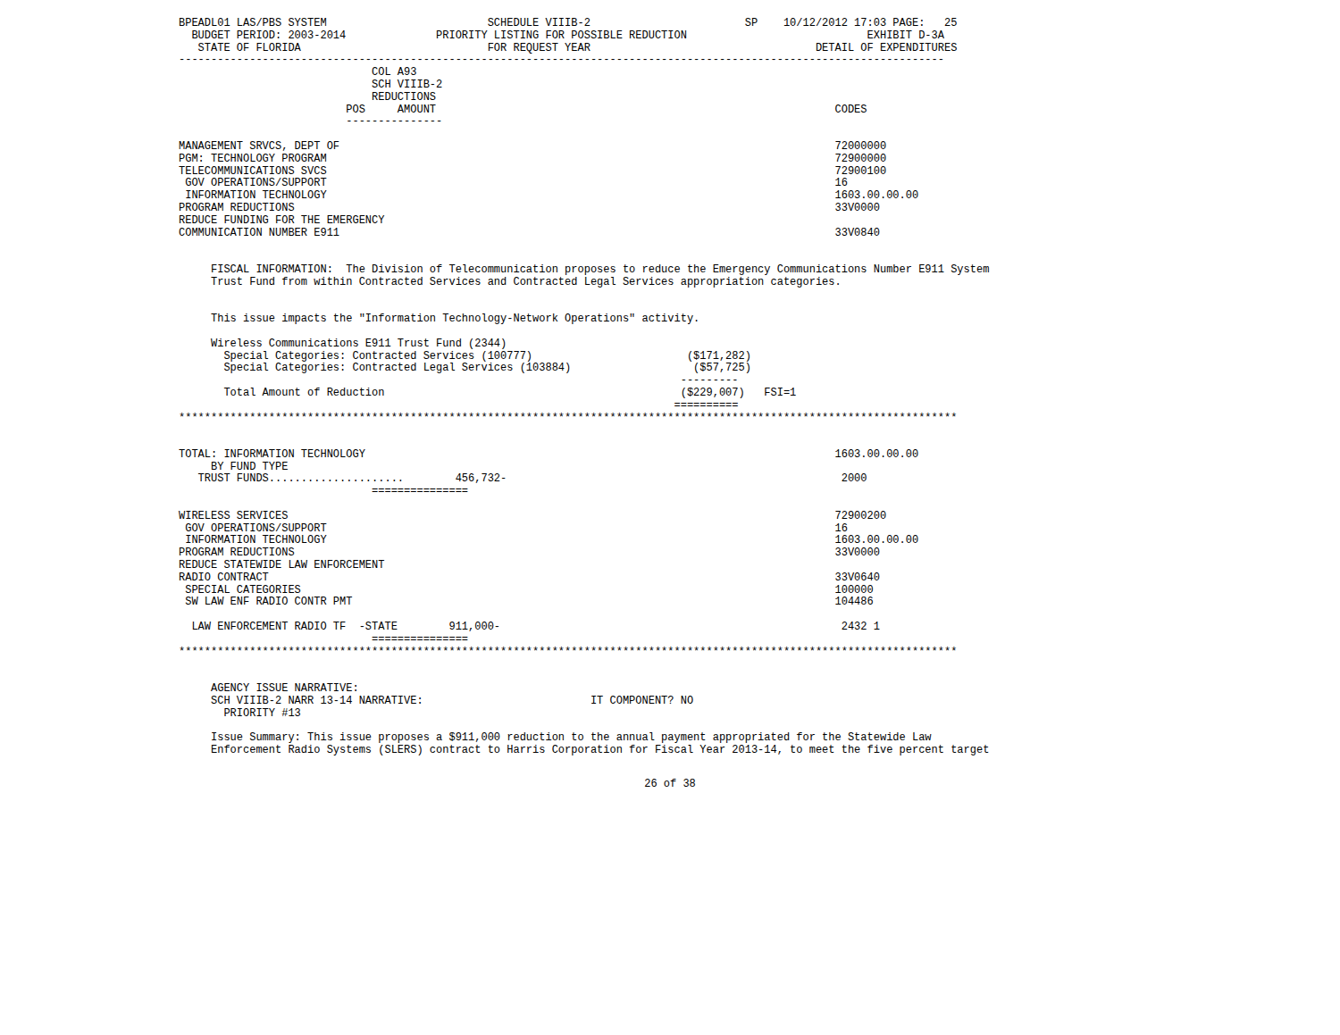BPEADL01 LAS/PBS SYSTEM                         SCHEDULE VIIIB-2                        SP    10/12/2012 17:03 PAGE:   25
  BUDGET PERIOD: 2003-2014              PRIORITY LISTING FOR POSSIBLE REDUCTION                            EXHIBIT D-3A
   STATE OF FLORIDA                             FOR REQUEST YEAR                                   DETAIL OF EXPENDITURES
-----------------------------------------------------------------------------------------------------------------------
                              COL A93
                              SCH VIIIB-2
                              REDUCTIONS
                          POS     AMOUNT                                                              CODES
                          ---------------

MANAGEMENT SRVCS, DEPT OF                                                                             72000000
PGM: TECHNOLOGY PROGRAM                                                                               72900000
TELECOMMUNICATIONS SVCS                                                                               72900100
 GOV OPERATIONS/SUPPORT                                                                               16
 INFORMATION TECHNOLOGY                                                                               1603.00.00.00
PROGRAM REDUCTIONS                                                                                    33V0000
REDUCE FUNDING FOR THE EMERGENCY
COMMUNICATION NUMBER E911                                                                             33V0840


     FISCAL INFORMATION:  The Division of Telecommunication proposes to reduce the Emergency Communications Number E911 System
     Trust Fund from within Contracted Services and Contracted Legal Services appropriation categories.


     This issue impacts the "Information Technology-Network Operations" activity.

     Wireless Communications E911 Trust Fund (2344)
       Special Categories: Contracted Services (100777)                        ($171,282)
       Special Categories: Contracted Legal Services (103884)                   ($57,725)
                                                                              ---------
       Total Amount of Reduction                                              ($229,007)   FSI=1
                                                                             ==========
*************************************************************************************************************************


TOTAL: INFORMATION TECHNOLOGY                                                                         1603.00.00.00
     BY FUND TYPE
   TRUST FUNDS.....................        456,732-                                                    2000
                              ===============

WIRELESS SERVICES                                                                                     72900200
 GOV OPERATIONS/SUPPORT                                                                               16
 INFORMATION TECHNOLOGY                                                                               1603.00.00.00
PROGRAM REDUCTIONS                                                                                    33V0000
REDUCE STATEWIDE LAW ENFORCEMENT
RADIO CONTRACT                                                                                        33V0640
 SPECIAL CATEGORIES                                                                                   100000
 SW LAW ENF RADIO CONTR PMT                                                                           104486

  LAW ENFORCEMENT RADIO TF  -STATE        911,000-                                                     2432 1
                              ===============
*************************************************************************************************************************


     AGENCY ISSUE NARRATIVE:
     SCH VIIIB-2 NARR 13-14 NARRATIVE:                          IT COMPONENT? NO
       PRIORITY #13

     Issue Summary: This issue proposes a $911,000 reduction to the annual payment appropriated for the Statewide Law
     Enforcement Radio Systems (SLERS) contract to Harris Corporation for Fiscal Year 2013-14, to meet the five percent target
26 of 38